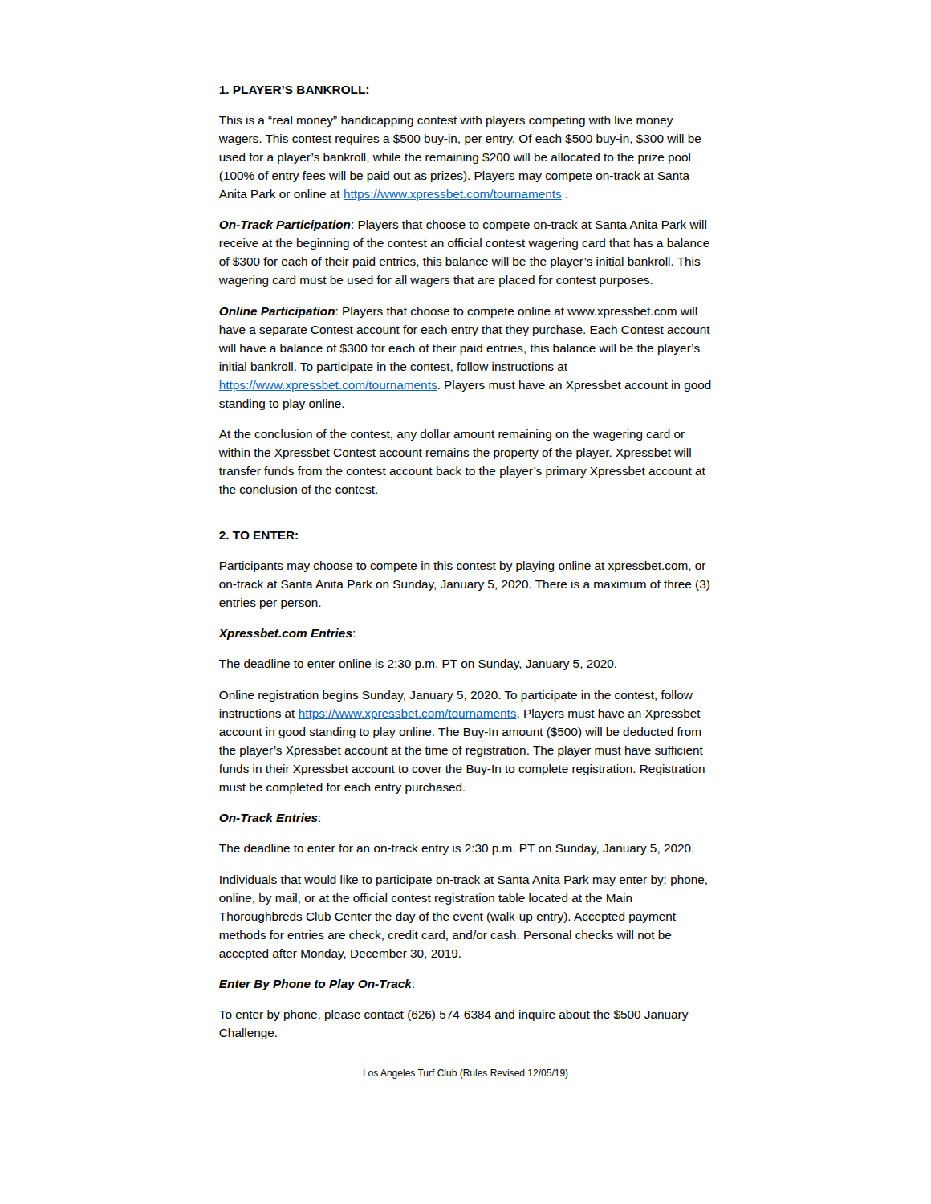1. PLAYER’S BANKROLL:
This is a “real money” handicapping contest with players competing with live money wagers. This contest requires a $500 buy-in, per entry. Of each $500 buy-in, $300 will be used for a player’s bankroll, while the remaining $200 will be allocated to the prize pool (100% of entry fees will be paid out as prizes). Players may compete on-track at Santa Anita Park or online at https://www.xpressbet.com/tournaments .
On-Track Participation: Players that choose to compete on-track at Santa Anita Park will receive at the beginning of the contest an official contest wagering card that has a balance of $300 for each of their paid entries, this balance will be the player’s initial bankroll. This wagering card must be used for all wagers that are placed for contest purposes.
Online Participation: Players that choose to compete online at www.xpressbet.com will have a separate Contest account for each entry that they purchase. Each Contest account will have a balance of $300 for each of their paid entries, this balance will be the player’s initial bankroll. To participate in the contest, follow instructions at https://www.xpressbet.com/tournaments. Players must have an Xpressbet account in good standing to play online.
At the conclusion of the contest, any dollar amount remaining on the wagering card or within the Xpressbet Contest account remains the property of the player. Xpressbet will transfer funds from the contest account back to the player’s primary Xpressbet account at the conclusion of the contest.
2. TO ENTER:
Participants may choose to compete in this contest by playing online at xpressbet.com, or on-track at Santa Anita Park on Sunday, January 5, 2020. There is a maximum of three (3) entries per person.
Xpressbet.com Entries:
The deadline to enter online is 2:30 p.m. PT on Sunday, January 5, 2020.
Online registration begins Sunday, January 5, 2020. To participate in the contest, follow instructions at https://www.xpressbet.com/tournaments. Players must have an Xpressbet account in good standing to play online. The Buy-In amount ($500) will be deducted from the player’s Xpressbet account at the time of registration. The player must have sufficient funds in their Xpressbet account to cover the Buy-In to complete registration. Registration must be completed for each entry purchased.
On-Track Entries:
The deadline to enter for an on-track entry is 2:30 p.m. PT on Sunday, January 5, 2020.
Individuals that would like to participate on-track at Santa Anita Park may enter by: phone, online, by mail, or at the official contest registration table located at the Main Thoroughbreds Club Center the day of the event (walk-up entry). Accepted payment methods for entries are check, credit card, and/or cash. Personal checks will not be accepted after Monday, December 30, 2019.
Enter By Phone to Play On-Track:
To enter by phone, please contact (626) 574-6384 and inquire about the $500 January Challenge.
Los Angeles Turf Club (Rules Revised 12/05/19)